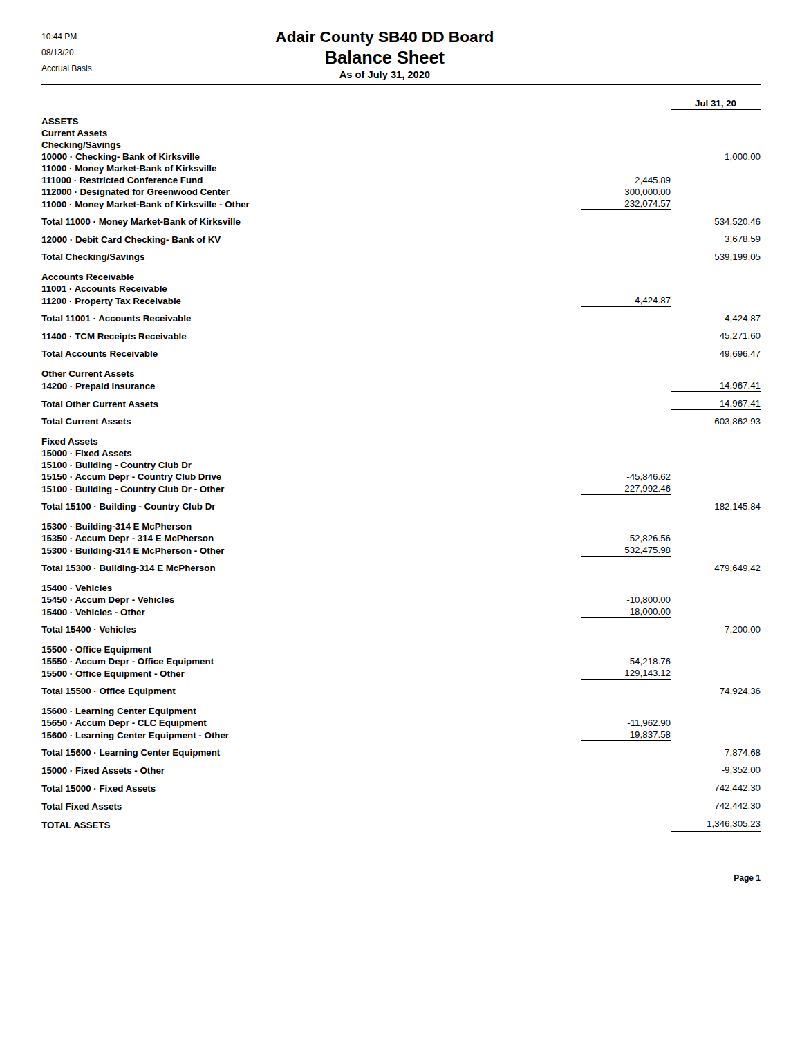10:44 PM
08/13/20
Accrual Basis
Adair County SB40 DD Board
Balance Sheet
As of July 31, 2020
| | | Jul 31, 20 |
| ASSETS | | |
| Current Assets | | |
| Checking/Savings | | |
| 10000 · Checking- Bank of Kirksville | | 1,000.00 |
| 11000 · Money Market-Bank of Kirksville | | |
| 111000 · Restricted Conference Fund | 2,445.89 | |
| 112000 · Designated for Greenwood Center | 300,000.00 | |
| 11000 · Money Market-Bank of Kirksville - Other | 232,074.57 | |
| Total 11000 · Money Market-Bank of Kirksville | | 534,520.46 |
| 12000 · Debit Card Checking- Bank of KV | | 3,678.59 |
| Total Checking/Savings | | 539,199.05 |
| Accounts Receivable | | |
| 11001 · Accounts Receivable | | |
| 11200 · Property Tax Receivable | 4,424.87 | |
| Total 11001 · Accounts Receivable | | 4,424.87 |
| 11400 · TCM Receipts Receivable | | 45,271.60 |
| Total Accounts Receivable | | 49,696.47 |
| Other Current Assets | | |
| 14200 · Prepaid Insurance | | 14,967.41 |
| Total Other Current Assets | | 14,967.41 |
| Total Current Assets | | 603,862.93 |
| Fixed Assets | | |
| 15000 · Fixed Assets | | |
| 15100 · Building - Country Club Dr | | |
| 15150 · Accum Depr - Country Club Drive | -45,846.62 | |
| 15100 · Building - Country Club Dr - Other | 227,992.46 | |
| Total 15100 · Building - Country Club Dr | | 182,145.84 |
| 15300 · Building-314 E McPherson | | |
| 15350 · Accum Depr - 314 E McPherson | -52,826.56 | |
| 15300 · Building-314 E McPherson - Other | 532,475.98 | |
| Total 15300 · Building-314 E McPherson | | 479,649.42 |
| 15400 · Vehicles | | |
| 15450 · Accum Depr - Vehicles | -10,800.00 | |
| 15400 · Vehicles - Other | 18,000.00 | |
| Total 15400 · Vehicles | | 7,200.00 |
| 15500 · Office Equipment | | |
| 15550 · Accum Depr - Office Equipment | -54,218.76 | |
| 15500 · Office Equipment - Other | 129,143.12 | |
| Total 15500 · Office Equipment | | 74,924.36 |
| 15600 · Learning Center Equipment | | |
| 15650 · Accum Depr - CLC Equipment | -11,962.90 | |
| 15600 · Learning Center Equipment - Other | 19,837.58 | |
| Total 15600 · Learning Center Equipment | | 7,874.68 |
| 15000 · Fixed Assets - Other | | -9,352.00 |
| Total 15000 · Fixed Assets | | 742,442.30 |
| Total Fixed Assets | | 742,442.30 |
| TOTAL ASSETS | | 1,346,305.23 |
Page 1